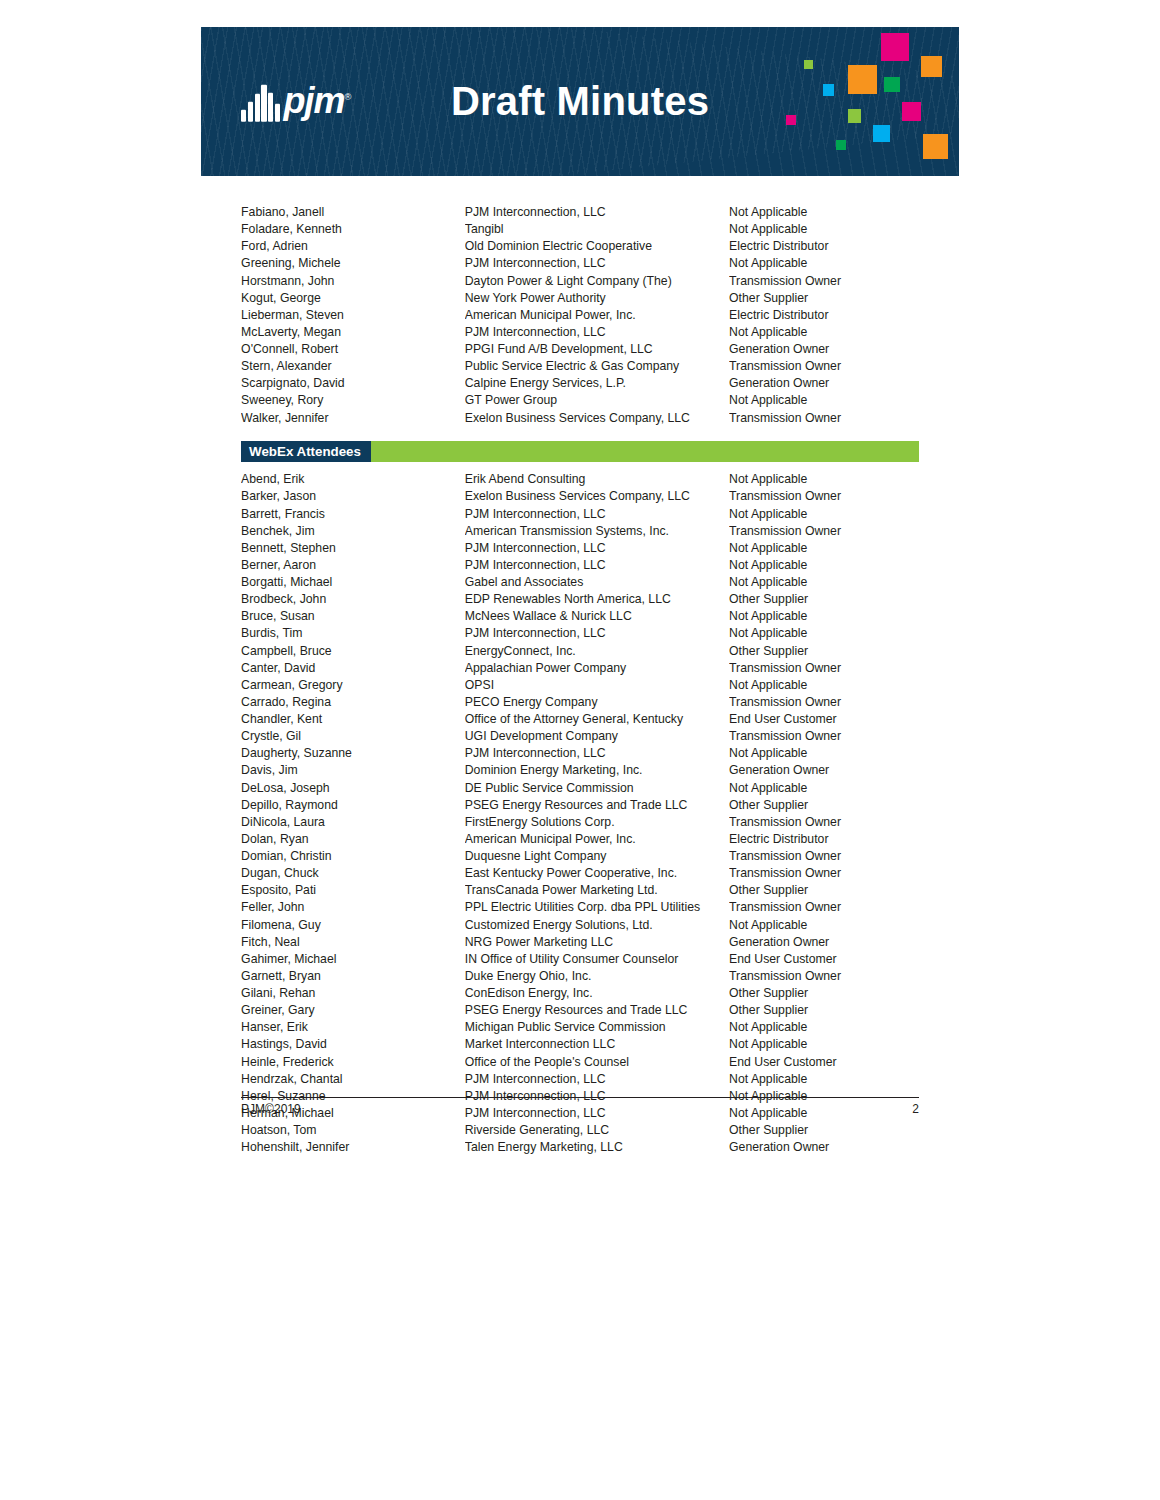pjm®
Draft Minutes
| Fabiano, Janell | PJM Interconnection, LLC | Not Applicable |
| Foladare, Kenneth | Tangibl | Not Applicable |
| Ford, Adrien | Old Dominion Electric Cooperative | Electric Distributor |
| Greening, Michele | PJM Interconnection, LLC | Not Applicable |
| Horstmann, John | Dayton Power & Light Company (The) | Transmission Owner |
| Kogut, George | New York Power Authority | Other Supplier |
| Lieberman, Steven | American Municipal Power, Inc. | Electric Distributor |
| McLaverty, Megan | PJM Interconnection, LLC | Not Applicable |
| O'Connell, Robert | PPGI Fund A/B Development, LLC | Generation Owner |
| Stern, Alexander | Public Service Electric & Gas Company | Transmission Owner |
| Scarpignato, David | Calpine Energy Services, L.P. | Generation Owner |
| Sweeney, Rory | GT Power Group | Not Applicable |
| Walker, Jennifer | Exelon Business Services Company, LLC | Transmission Owner |
WebEx Attendees
| Abend, Erik | Erik Abend Consulting | Not Applicable |
| Barker, Jason | Exelon Business Services Company, LLC | Transmission Owner |
| Barrett, Francis | PJM Interconnection, LLC | Not Applicable |
| Benchek, Jim | American Transmission Systems, Inc. | Transmission Owner |
| Bennett, Stephen | PJM Interconnection, LLC | Not Applicable |
| Berner, Aaron | PJM Interconnection, LLC | Not Applicable |
| Borgatti, Michael | Gabel and Associates | Not Applicable |
| Brodbeck, John | EDP Renewables North America, LLC | Other Supplier |
| Bruce, Susan | McNees Wallace & Nurick LLC | Not Applicable |
| Burdis, Tim | PJM Interconnection, LLC | Not Applicable |
| Campbell, Bruce | EnergyConnect, Inc. | Other Supplier |
| Canter, David | Appalachian Power Company | Transmission Owner |
| Carmean, Gregory | OPSI | Not Applicable |
| Carrado, Regina | PECO Energy Company | Transmission Owner |
| Chandler, Kent | Office of the Attorney General, Kentucky | End User Customer |
| Crystle, Gil | UGI Development Company | Transmission Owner |
| Daugherty, Suzanne | PJM Interconnection, LLC | Not Applicable |
| Davis, Jim | Dominion Energy Marketing, Inc. | Generation Owner |
| DeLosa, Joseph | DE Public Service Commission | Not Applicable |
| Depillo, Raymond | PSEG Energy Resources and Trade LLC | Other Supplier |
| DiNicola, Laura | FirstEnergy Solutions Corp. | Transmission Owner |
| Dolan, Ryan | American Municipal Power, Inc. | Electric Distributor |
| Domian, Christin | Duquesne Light Company | Transmission Owner |
| Dugan, Chuck | East Kentucky Power Cooperative, Inc. | Transmission Owner |
| Esposito, Pati | TransCanada Power Marketing Ltd. | Other Supplier |
| Feller, John | PPL Electric Utilities Corp. dba PPL Utilities | Transmission Owner |
| Filomena, Guy | Customized Energy Solutions, Ltd. | Not Applicable |
| Fitch, Neal | NRG Power Marketing LLC | Generation Owner |
| Gahimer, Michael | IN Office of Utility Consumer Counselor | End User Customer |
| Garnett, Bryan | Duke Energy Ohio, Inc. | Transmission Owner |
| Gilani, Rehan | ConEdison Energy, Inc. | Other Supplier |
| Greiner, Gary | PSEG Energy Resources and Trade LLC | Other Supplier |
| Hanser, Erik | Michigan Public Service Commission | Not Applicable |
| Hastings, David | Market Interconnection LLC | Not Applicable |
| Heinle, Frederick | Office of the People's Counsel | End User Customer |
| Hendrzak, Chantal | PJM Interconnection, LLC | Not Applicable |
| Herel, Suzanne | PJM Interconnection, LLC | Not Applicable |
| Herman, Michael | PJM Interconnection, LLC | Not Applicable |
| Hoatson, Tom | Riverside Generating, LLC | Other Supplier |
| Hohenshilt, Jennifer | Talen Energy Marketing, LLC | Generation Owner |
PJM©2019
2